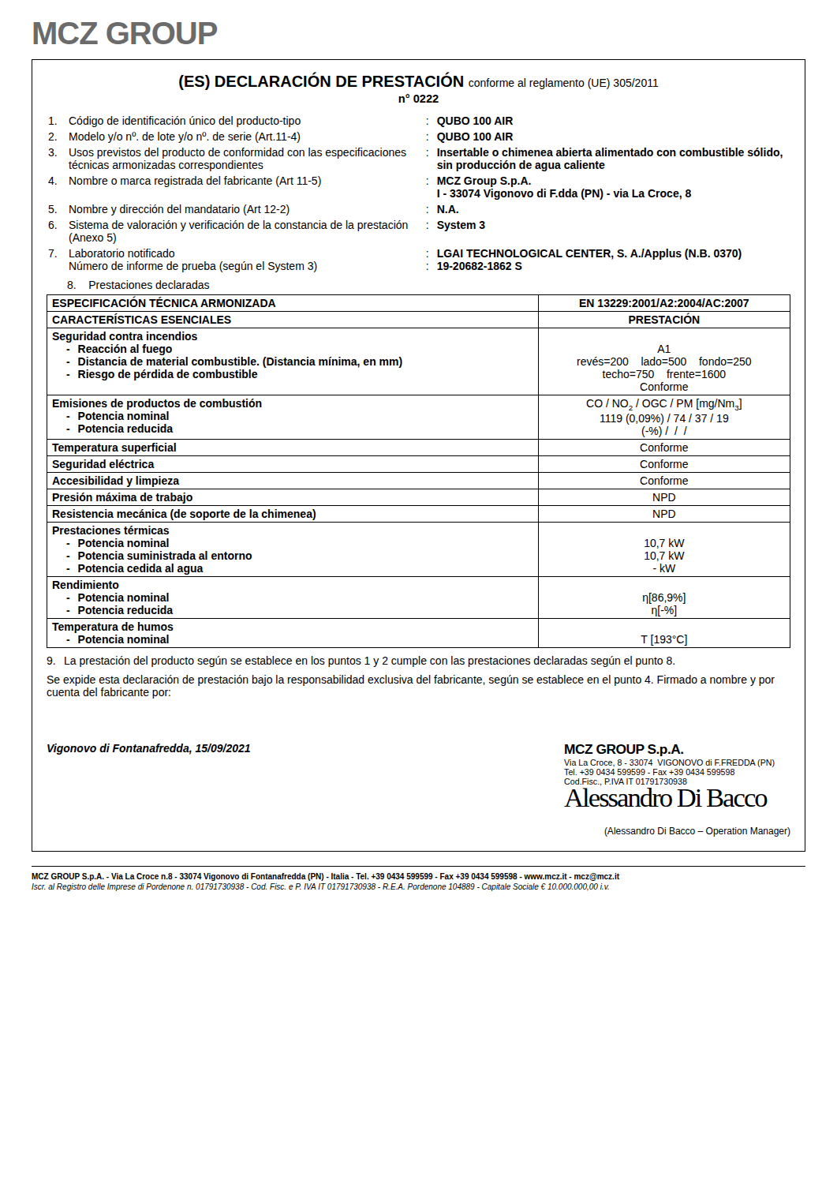MCZ GROUP
(ES) DECLARACIÓN DE PRESTACIÓN conforme al reglamento (UE) 305/2011
n° 0222
| 1. | Código de identificación único del producto-tipo | : | QUBO 100 AIR |
| 2. | Modelo y/o nº. de lote y/o nº. de serie (Art.11-4) | : | QUBO 100 AIR |
| 3. | Usos previstos del producto de conformidad con las especificaciones técnicas armonizadas correspondientes | : | Insertable o chimenea abierta alimentado con combustible sólido, sin producción de agua caliente |
| 4. | Nombre o marca registrada del fabricante (Art 11-5) | : | MCZ Group S.p.A. I - 33074 Vigonovo di F.dda (PN) - via La Croce, 8 |
| 5. | Nombre y dirección del mandatario (Art 12-2) | : | N.A. |
| 6. | Sistema de valoración y verificación de la constancia de la prestación (Anexo 5) | : | System 3 |
| 7. | Laboratorio notificado Número de informe de prueba (según el System 3) | : : | LGAI TECHNOLOGICAL CENTER, S. A./Applus (N.B. 0370) 19-20682-1862 S |
8. Prestaciones declaradas
| ESPECIFICACIÓN TÉCNICA ARMONIZADA | EN 13229:2001/A2:2004/AC:2007 |
| --- | --- |
| CARACTERÍSTICAS ESENCIALES | PRESTACIÓN |
| Seguridad contra incendios Reacción al fuego Distancia de material combustible. (Distancia mínima, en mm) Riesgo de pérdida de combustible | A1 revés=200 lado=500 fondo=250 techo=750 frente=1600 Conforme |
| Emisiones de productos de combustión Potencia nominal Potencia reducida | CO / NO 2 / OGC / PM [mg/Nm 3 ] 1119 (0,09%) / 74 / 37 / 19 (-%) / / / |
| Temperatura superficial | Conforme |
| Seguridad eléctrica | Conforme |
| Accesibilidad y limpieza | Conforme |
| Presión máxima de trabajo | NPD |
| Resistencia mecánica (de soporte de la chimenea) | NPD |
| Prestaciones térmicas Potencia nominal Potencia suministrada al entorno Potencia cedida al agua | 10,7 kW 10,7 kW - kW |
| Rendimiento Potencia nominal Potencia reducida | η[86,9%] η[-%] |
| Temperatura de humos Potencia nominal | T [193°C] |
9. La prestación del producto según se establece en los puntos 1 y 2 cumple con las prestaciones declaradas según el punto 8.
Se expide esta declaración de prestación bajo la responsabilidad exclusiva del fabricante, según se establece en el punto 4. Firmado a nombre y por cuenta del fabricante por:
MCZ GROUP S.p.A.
Via La Croce, 8 - 33074 VIGONOVO di F.FREDDA (PN)
Tel. +39 0434 599599 - Fax +39 0434 599598
Cod.Fisc., P.IVA IT 01791730938
Alessandro Di Bacco
Vigonovo di Fontanafredda, 15/09/2021
(Alessandro Di Bacco – Operation Manager)
MCZ GROUP S.p.A. - Via La Croce n.8 - 33074 Vigonovo di Fontanafredda (PN) - Italia - Tel. +39 0434 599599 - Fax +39 0434 599598 - www.mcz.it - mcz@mcz.it
Iscr. al Registro delle Imprese di Pordenone n. 01791730938 - Cod. Fisc. e P. IVA IT 01791730938 - R.E.A. Pordenone 104889 - Capitale Sociale € 10.000.000,00 i.v.